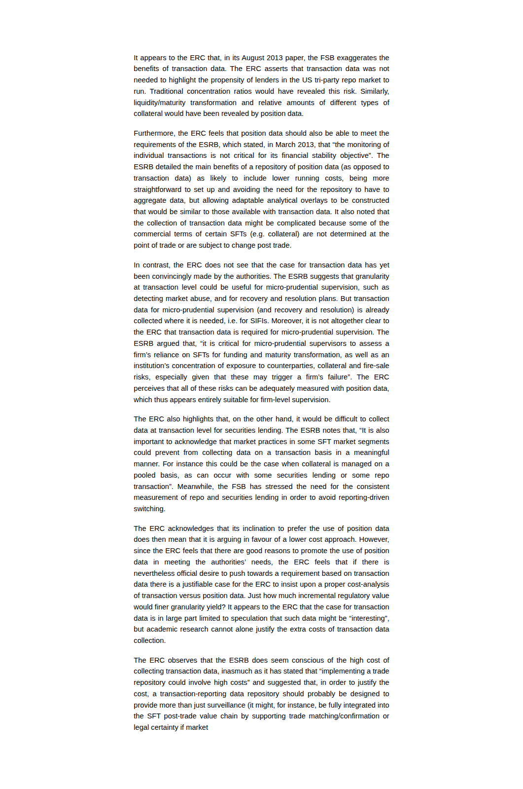It appears to the ERC that, in its August 2013 paper, the FSB exaggerates the benefits of transaction data. The ERC asserts that transaction data was not needed to highlight the propensity of lenders in the US tri-party repo market to run. Traditional concentration ratios would have revealed this risk. Similarly, liquidity/maturity transformation and relative amounts of different types of collateral would have been revealed by position data.
Furthermore, the ERC feels that position data should also be able to meet the requirements of the ESRB, which stated, in March 2013, that “the monitoring of individual transactions is not critical for its financial stability objective”. The ESRB detailed the main benefits of a repository of position data (as opposed to transaction data) as likely to include lower running costs, being more straightforward to set up and avoiding the need for the repository to have to aggregate data, but allowing adaptable analytical overlays to be constructed that would be similar to those available with transaction data. It also noted that the collection of transaction data might be complicated because some of the commercial terms of certain SFTs (e.g. collateral) are not determined at the point of trade or are subject to change post trade.
In contrast, the ERC does not see that the case for transaction data has yet been convincingly made by the authorities. The ESRB suggests that granularity at transaction level could be useful for micro-prudential supervision, such as detecting market abuse, and for recovery and resolution plans. But transaction data for micro-prudential supervision (and recovery and resolution) is already collected where it is needed, i.e. for SIFIs. Moreover, it is not altogether clear to the ERC that transaction data is required for micro-prudential supervision. The ESRB argued that, “it is critical for micro-prudential supervisors to assess a firm’s reliance on SFTs for funding and maturity transformation, as well as an institution’s concentration of exposure to counterparties, collateral and fire-sale risks, especially given that these may trigger a firm’s failure”. The ERC perceives that all of these risks can be adequately measured with position data, which thus appears entirely suitable for firm-level supervision.
The ERC also highlights that, on the other hand, it would be difficult to collect data at transaction level for securities lending. The ESRB notes that, “It is also important to acknowledge that market practices in some SFT market segments could prevent from collecting data on a transaction basis in a meaningful manner. For instance this could be the case when collateral is managed on a pooled basis, as can occur with some securities lending or some repo transaction”. Meanwhile, the FSB has stressed the need for the consistent measurement of repo and securities lending in order to avoid reporting-driven switching.
The ERC acknowledges that its inclination to prefer the use of position data does then mean that it is arguing in favour of a lower cost approach. However, since the ERC feels that there are good reasons to promote the use of position data in meeting the authorities’ needs, the ERC feels that if there is nevertheless official desire to push towards a requirement based on transaction data there is a justifiable case for the ERC to insist upon a proper cost-analysis of transaction versus position data. Just how much incremental regulatory value would finer granularity yield? It appears to the ERC that the case for transaction data is in large part limited to speculation that such data might be “interesting”, but academic research cannot alone justify the extra costs of transaction data collection.
The ERC observes that the ESRB does seem conscious of the high cost of collecting transaction data, inasmuch as it has stated that “implementing a trade repository could involve high costs” and suggested that, in order to justify the cost, a transaction-reporting data repository should probably be designed to provide more than just surveillance (it might, for instance, be fully integrated into the SFT post-trade value chain by supporting trade matching/confirmation or legal certainty if market